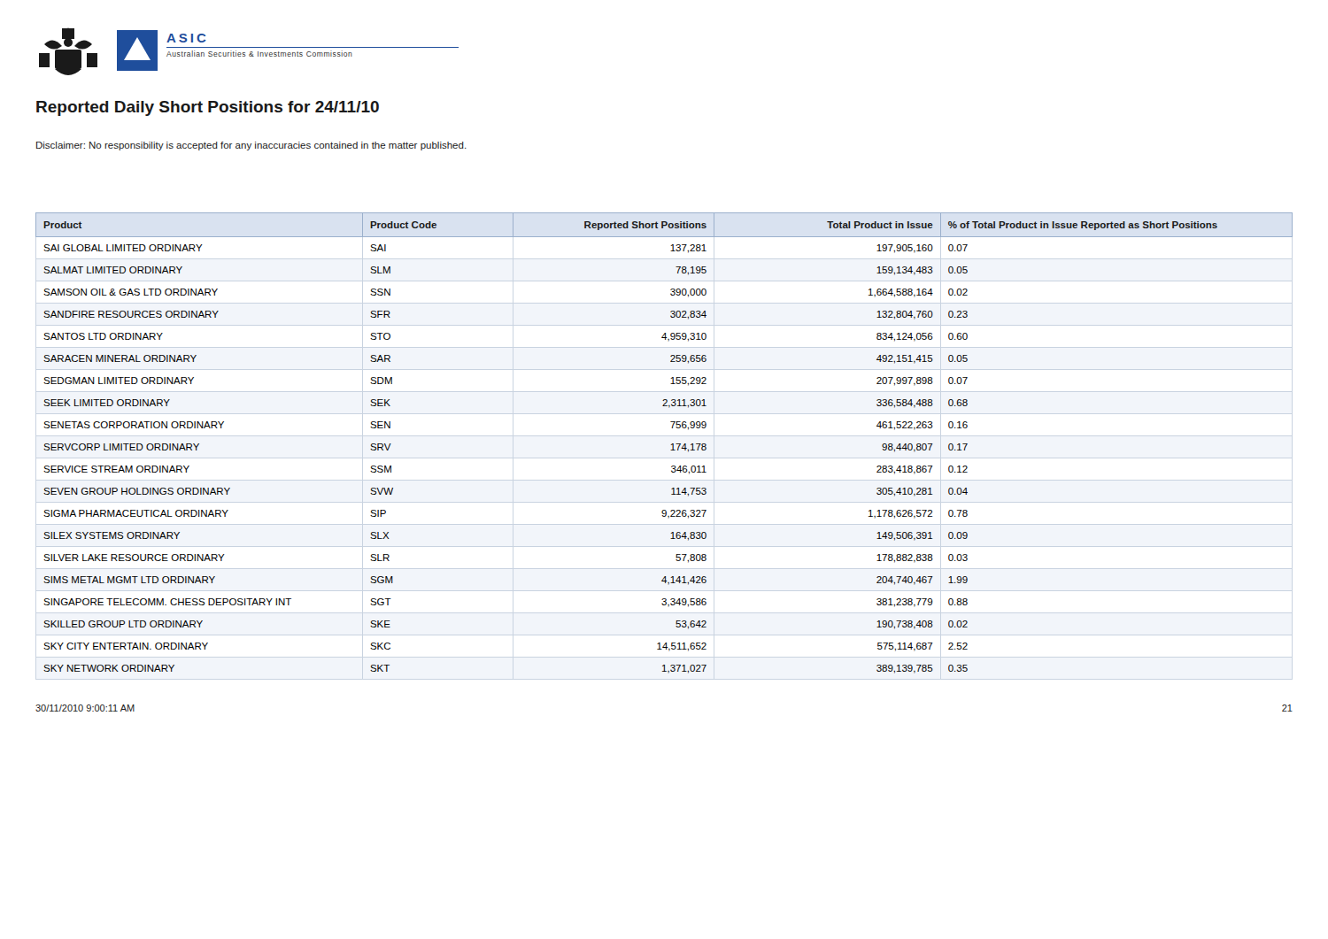ASIC
Australian Securities & Investments Commission
Reported Daily Short Positions for 24/11/10
Disclaimer: No responsibility is accepted for any inaccuracies contained in the matter published.
| Product | Product Code | Reported Short Positions | Total Product in Issue | % of Total Product in Issue Reported as Short Positions |
| --- | --- | --- | --- | --- |
| SAI GLOBAL LIMITED ORDINARY | SAI | 137,281 | 197,905,160 | 0.07 |
| SALMAT LIMITED ORDINARY | SLM | 78,195 | 159,134,483 | 0.05 |
| SAMSON OIL & GAS LTD ORDINARY | SSN | 390,000 | 1,664,588,164 | 0.02 |
| SANDFIRE RESOURCES ORDINARY | SFR | 302,834 | 132,804,760 | 0.23 |
| SANTOS LTD ORDINARY | STO | 4,959,310 | 834,124,056 | 0.60 |
| SARACEN MINERAL ORDINARY | SAR | 259,656 | 492,151,415 | 0.05 |
| SEDGMAN LIMITED ORDINARY | SDM | 155,292 | 207,997,898 | 0.07 |
| SEEK LIMITED ORDINARY | SEK | 2,311,301 | 336,584,488 | 0.68 |
| SENETAS CORPORATION ORDINARY | SEN | 756,999 | 461,522,263 | 0.16 |
| SERVCORP LIMITED ORDINARY | SRV | 174,178 | 98,440,807 | 0.17 |
| SERVICE STREAM ORDINARY | SSM | 346,011 | 283,418,867 | 0.12 |
| SEVEN GROUP HOLDINGS ORDINARY | SVW | 114,753 | 305,410,281 | 0.04 |
| SIGMA PHARMACEUTICAL ORDINARY | SIP | 9,226,327 | 1,178,626,572 | 0.78 |
| SILEX SYSTEMS ORDINARY | SLX | 164,830 | 149,506,391 | 0.09 |
| SILVER LAKE RESOURCE ORDINARY | SLR | 57,808 | 178,882,838 | 0.03 |
| SIMS METAL MGMT LTD ORDINARY | SGM | 4,141,426 | 204,740,467 | 1.99 |
| SINGAPORE TELECOMM. CHESS DEPOSITARY INT | SGT | 3,349,586 | 381,238,779 | 0.88 |
| SKILLED GROUP LTD ORDINARY | SKE | 53,642 | 190,738,408 | 0.02 |
| SKY CITY ENTERTAIN. ORDINARY | SKC | 14,511,652 | 575,114,687 | 2.52 |
| SKY NETWORK ORDINARY | SKT | 1,371,027 | 389,139,785 | 0.35 |
30/11/2010 9:00:11 AM
21